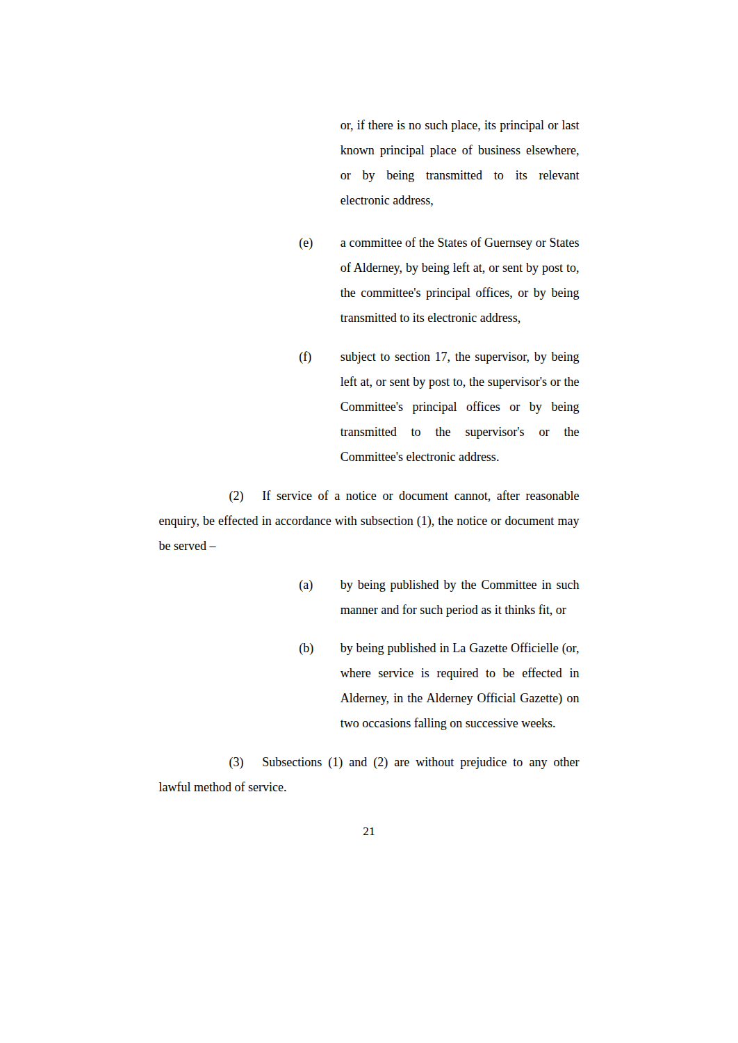or, if there is no such place, its principal or last known principal place of business elsewhere, or by being transmitted to its relevant electronic address,
(e) a committee of the States of Guernsey or States of Alderney, by being left at, or sent by post to, the committee's principal offices, or by being transmitted to its electronic address,
(f) subject to section 17, the supervisor, by being left at, or sent by post to, the supervisor's or the Committee's principal offices or by being transmitted to the supervisor's or the Committee's electronic address.
(2) If service of a notice or document cannot, after reasonable enquiry, be effected in accordance with subsection (1), the notice or document may be served –
(a) by being published by the Committee in such manner and for such period as it thinks fit, or
(b) by being published in La Gazette Officielle (or, where service is required to be effected in Alderney, in the Alderney Official Gazette) on two occasions falling on successive weeks.
(3) Subsections (1) and (2) are without prejudice to any other lawful method of service.
21